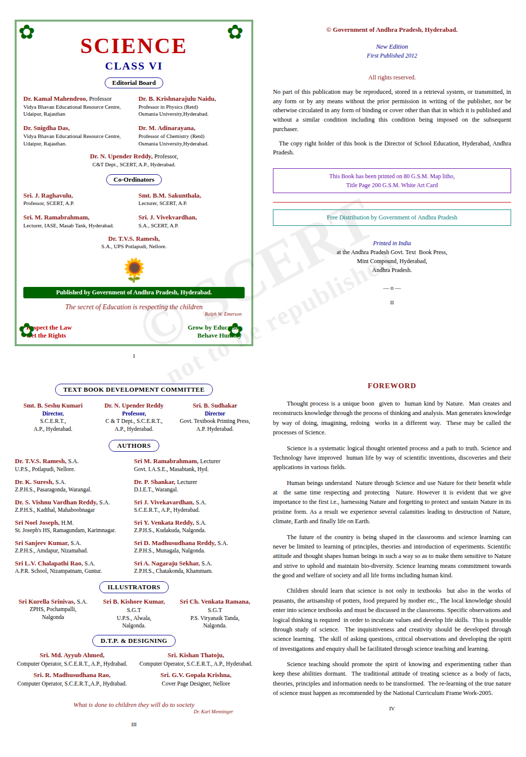© SCERTnot to be republished
✿ ✿ ✿ ✿
SCIENCE
CLASS VI
Editorial Board
Dr. Kamal Mahendroo, Professor
Vidya Bhavan Educational Resource Centre,
Udaipur, Rajasthan
Dr. B. Krishnarajulu Naidu,
Professor in Physics (Retd)
Osmania University,Hyderabad.
Dr. Snigdha Das,
Vidya Bhavan Educational Resource Centre,
Udaipur, Rajasthan.
Dr. M. Adinarayana,
Professor of Chemistry (Retd)
Osmania University,Hyderabad.
Dr. N. Upender Reddy, Professor,
C&T Dept., SCERT, A.P., Hyderabad.
Co-Ordinators
Sri. J. Raghavulu,
Professor, SCERT, A.P.
Smt. B.M. Sakunthala,
Lecturer, SCERT, A.P.
Sri. M. Ramabrahmam,
Lecturer, IASE, Masab Tank, Hyderabad.
Sri. J. Vivekvardhan,
S.A., SCERT, A.P.
Dr. T.V.S. Ramesh,
S.A., UPS Potlapudi, Nellore.
🌻
Published by Government of Andhra Pradesh, Hyderabad.
The secret of Education is respecting the children
Ralph W. Emerson
Respect the Law
Get the Rights
Grow by Education
Behave Humbly
I
© Government of Andhra Pradesh, Hyderabad.
New Edition
First Published 2012
All rights reserved.
No part of this publication may be reproduced, stored in a retrieval system, or transmitted, in any form or by any means without the prior permission in writing of the publisher, nor be otherwise circulated in any form of binding or cover other than that in which it is published and without a similar condition including this condition being imposed on the subsequent purchaser.
The copy right holder of this book is the Director of School Education, Hyderabad, Andhra Pradesh.
This Book has been printed on 80 G.S.M. Map litho,
Title Page 200 G.S.M. White Art Card
Free Distribution by Government of Andhra Pradesh
Printed in India
at the Andhra Pradesh Govt. Text Book Press,
Mint Compound, Hyderabad,
Andhra Pradesh.
— o —
II
TEXT BOOK DEVELOPMENT COMMITTEE
Smt. B. Seshu Kumari
Director,
S.C.E.R.T.,
A.P., Hyderabad.
Dr. N. Upender Reddy
Professor,
C & T Dept., S.C.E.R.T.,
A.P., Hyderabad.
Sri. B. Sudhakar
Director
Govt. Textbook Printing Press,
A.P. Hyderabad.
AUTHORS
Dr. T.V.S. Ramesh, S.A.
U.P.S., Potlapudi, Nellore.
Sri M. Ramabrahmam, Lecturer
Govt. I.A.S.E., Masabtank, Hyd.
Dr. K. Suresh, S.A.
Z.P.H.S., Pasaragonda, Warangal.
Dr. P. Shankar, Lecturer
D.I.E.T., Warangal.
Dr. S. Vishnu Vardhan Reddy, S.A.
Z.P.H.S., Kadthal, Mahaboobnagar
Sri J. Vivekavardhan, S.A.
S.C.E.R.T., A.P., Hyderabad.
Sri Noel Joseph, H.M.
St. Joseph's HS, Ramagundam, Karimnagar.
Sri Y. Venkata Reddy, S.A.
Z.P.H.S., Kudakuda, Nalgonda.
Sri Sanjeev Kumar, S.A.
Z.P.H.S., Amdapur, Nizamabad.
Sri D. Madhusudhana Reddy, S.A.
Z.P.H.S., Munagala, Nalgonda.
Sri L.V. Chalapathi Rao, S.A.
A.P.R. School, Nizampatnam, Guntur.
Sri A. Nagaraju Sekhar, S.A.
Z.P.H.S., Chatakonda, Khammam.
ILLUSTRATORS
Sri Kurella Srinivas, S.A.
ZPHS, Pochampalli,
Nalgonda
Sri B. Kishore Kumar, S.G.T
U.P.S., Alwala,
Nalgonda.
Sri Ch. Venkata Ramana, S.G.T
P.S. Viryanaik Tanda,
Nalgonda.
D.T.P. & DESIGNING
Sri. Md. Ayyub Ahmed,
Computer Operator, S.C.E.R.T., A.P., Hydrabad.
Sri. R. Madhusudhana Rao,
Computer Operator, S.C.E.R.T.,A.P., Hydrabad.
Sri. Kishan Thatoju,
Computer Operator, S.C.E.R.T., A.P., Hyderabad.
Sri. G.V. Gopala Krishna,
Cover Page Designer, Nellore
What is done to children they will do to society
Dr. Karl Menninger
III
FOREWORD
Thought process is a unique boon given to human kind by Nature. Man creates and reconstructs knowledge through the process of thinking and analysis. Man generates knowledge by way of doing, imagining, redoing works in a different way. These may be called the processes of Science.
Science is a systematic logical thought oriented process and a path to truth. Science and Technology have improved human life by way of scientific inventions, discoveries and their applications in various fields.
Human beings understand Nature through Science and use Nature for their benefit while at the same time respecting and protecting Nature. However it is evident that we give importance to the first i.e., harnessing Nature and forgetting to protect and sustain Nature in its pristine form. As a result we experience several calamities leading to destruction of Nature, climate, Earth and finally life on Earth.
The future of the country is being shaped in the classrooms and science learning can never be limited to learning of principles, theories and introduction of experiments. Scientific attitude and thought shapes human beings in such a way so as to make them sensitive to Nature and strive to uphold and maintain bio-diversity. Science learning means commitment towards the good and welfare of society and all life forms including human kind.
Children should learn that science is not only in textbooks but also in the works of peasants, the artisanship of potters, food prepared by mother etc., The local knowledge should enter into science textbooks and must be discussed in the classrooms. Specific observations and logical thinking is required in order to inculcate values and develop life skills. This is possible through study of science. The inquisitiveness and creativity should be developed through science learning. The skill of asking questions, critical observations and developing the spirit of investigations and enquiry shall be facilitated through science teaching and learning.
Science teaching should promote the spirit of knowing and experimenting rather than keep these abilities dormant. The traditional attitude of treating science as a body of facts, theories, principles and information needs to be transformed. The re-learning of the true nature of science must happen as recommended by the National Curriculum Frame Work-2005.
IV